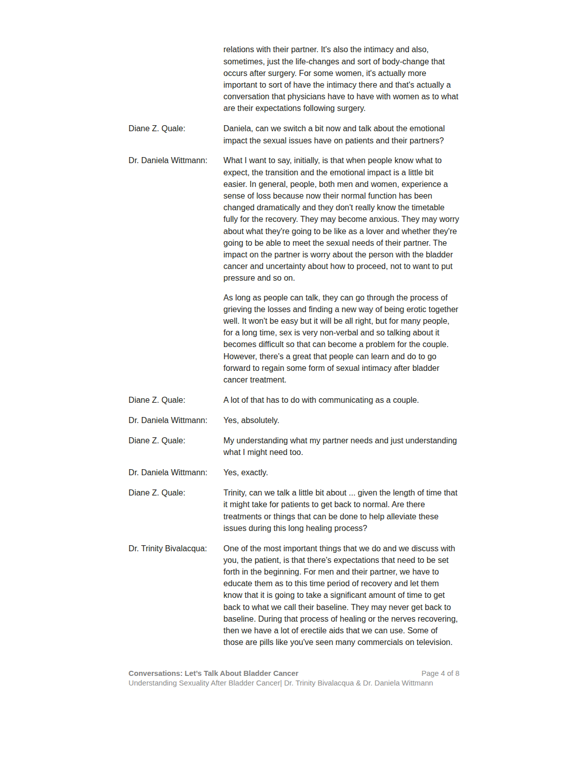| | relations with their partner. It's also the intimacy and also, sometimes, just the life-changes and sort of body-change that occurs after surgery. For some women, it's actually more important to sort of have the intimacy there and that's actually a conversation that physicians have to have with women as to what are their expectations following surgery. |
| Diane Z. Quale: | Daniela, can we switch a bit now and talk about the emotional impact the sexual issues have on patients and their partners? |
| Dr. Daniela Wittmann: | What I want to say, initially, is that when people know what to expect, the transition and the emotional impact is a little bit easier. In general, people, both men and women, experience a sense of loss because now their normal function has been changed dramatically and they don't really know the timetable fully for the recovery. They may become anxious. They may worry about what they're going to be like as a lover and whether they're going to be able to meet the sexual needs of their partner. The impact on the partner is worry about the person with the bladder cancer and uncertainty about how to proceed, not to want to put pressure and so on. As long as people can talk, they can go through the process of grieving the losses and finding a new way of being erotic together well. It won't be easy but it will be all right, but for many people, for a long time, sex is very non-verbal and so talking about it becomes difficult so that can become a problem for the couple. However, there's a great that people can learn and do to go forward to regain some form of sexual intimacy after bladder cancer treatment. |
| Diane Z. Quale: | A lot of that has to do with communicating as a couple. |
| Dr. Daniela Wittmann: | Yes, absolutely. |
| Diane Z. Quale: | My understanding what my partner needs and just understanding what I might need too. |
| Dr. Daniela Wittmann: | Yes, exactly. |
| Diane Z. Quale: | Trinity, can we talk a little bit about ... given the length of time that it might take for patients to get back to normal. Are there treatments or things that can be done to help alleviate these issues during this long healing process? |
| Dr. Trinity Bivalacqua: | One of the most important things that we do and we discuss with you, the patient, is that there's expectations that need to be set forth in the beginning. For men and their partner, we have to educate them as to this time period of recovery and let them know that it is going to take a significant amount of time to get back to what we call their baseline. They may never get back to baseline. During that process of healing or the nerves recovering, then we have a lot of erectile aids that we can use. Some of those are pills like you've seen many commercials on television. |
Page 4 of 8
Conversations: Let’s Talk About Bladder Cancer
Understanding Sexuality After Bladder Cancer| Dr. Trinity Bivalacqua & Dr. Daniela Wittmann